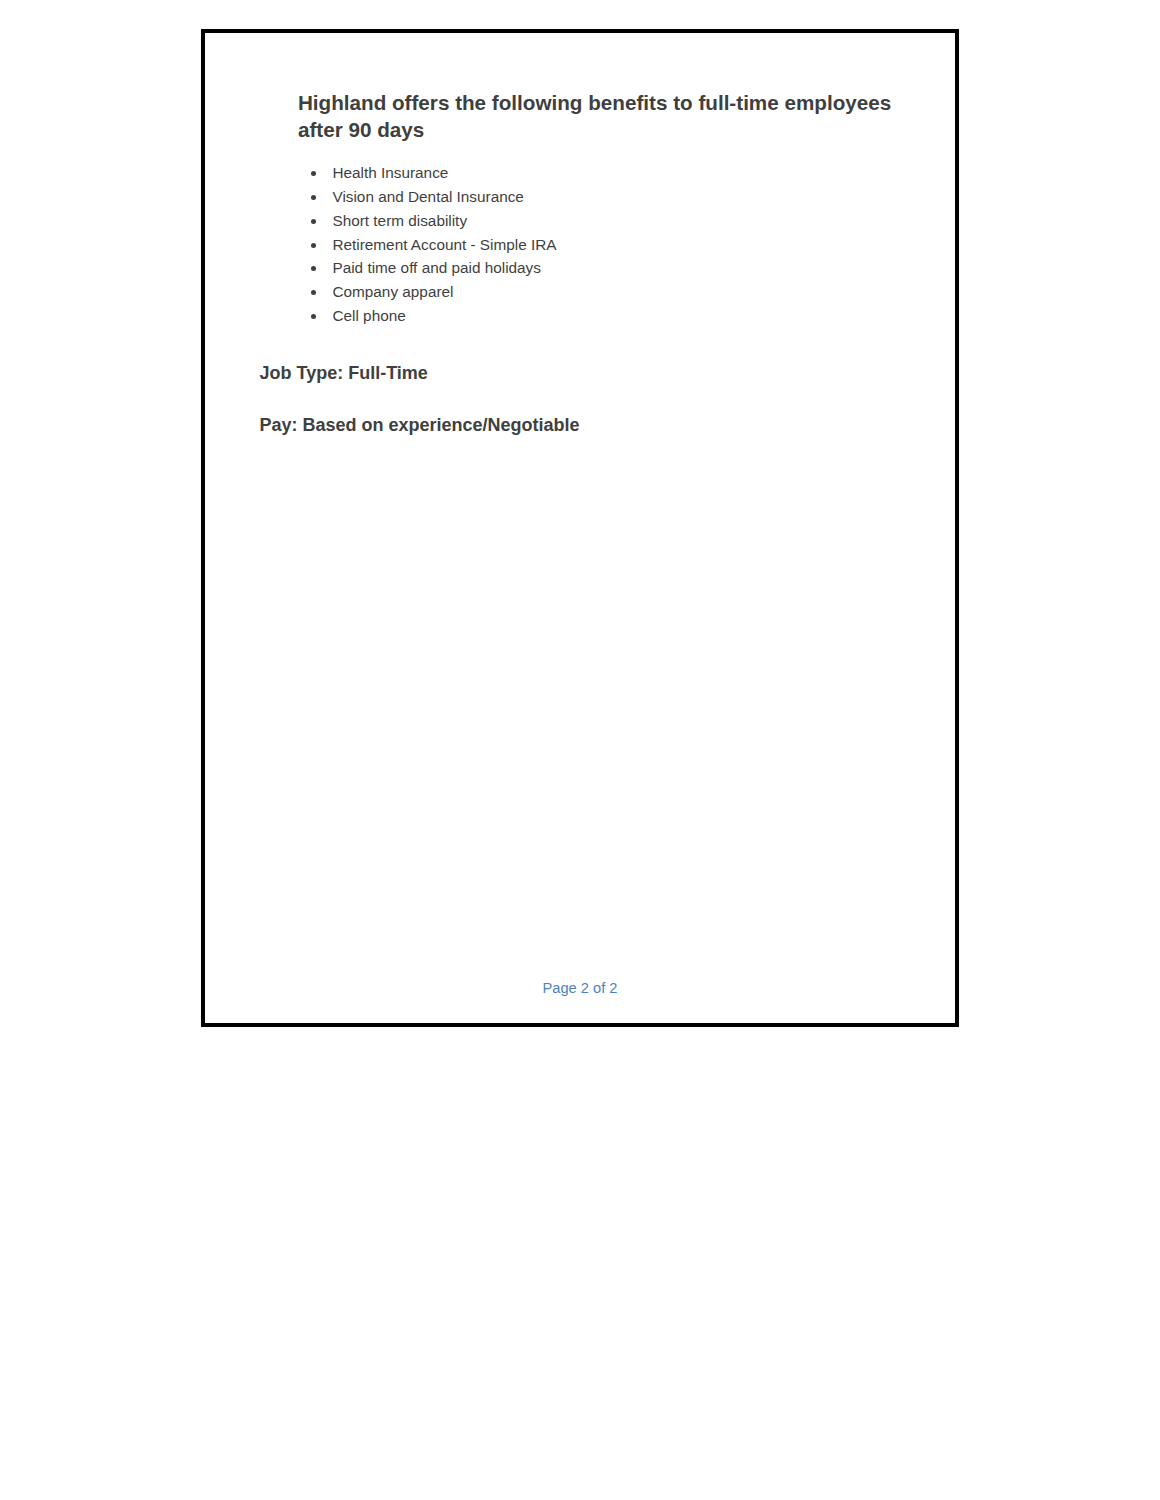Highland offers the following benefits to full-time employees after 90 days
Health Insurance
Vision and Dental Insurance
Short term disability
Retirement Account - Simple IRA
Paid time off and paid holidays
Company apparel
Cell phone
Job Type: Full-Time
Pay: Based on experience/Negotiable
Page 2 of 2